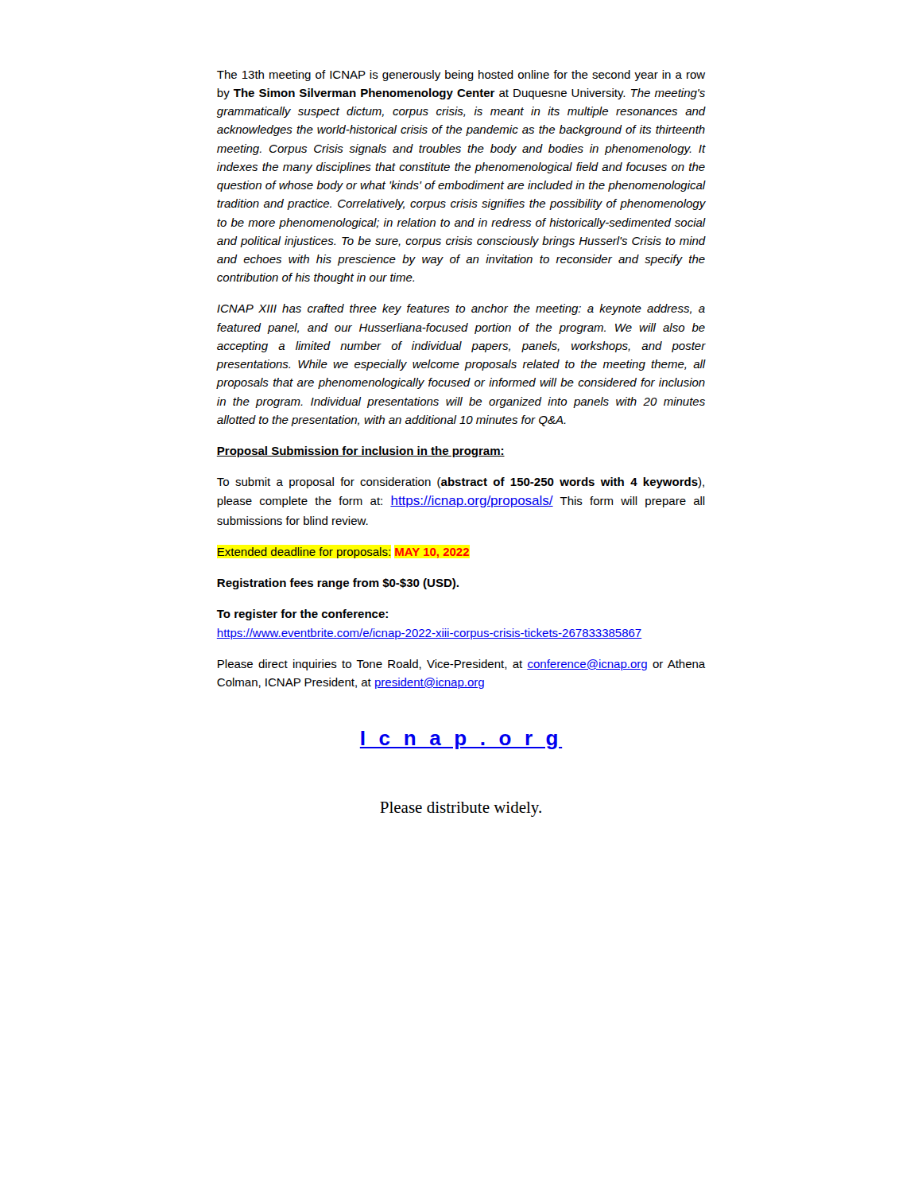The 13th meeting of ICNAP is generously being hosted online for the second year in a row by The Simon Silverman Phenomenology Center at Duquesne University. The meeting's grammatically suspect dictum, corpus crisis, is meant in its multiple resonances and acknowledges the world-historical crisis of the pandemic as the background of its thirteenth meeting. Corpus Crisis signals and troubles the body and bodies in phenomenology. It indexes the many disciplines that constitute the phenomenological field and focuses on the question of whose body or what 'kinds' of embodiment are included in the phenomenological tradition and practice. Correlatively, corpus crisis signifies the possibility of phenomenology to be more phenomenological; in relation to and in redress of historically-sedimented social and political injustices. To be sure, corpus crisis consciously brings Husserl's Crisis to mind and echoes with his prescience by way of an invitation to reconsider and specify the contribution of his thought in our time.
ICNAP XIII has crafted three key features to anchor the meeting: a keynote address, a featured panel, and our Husserliana-focused portion of the program. We will also be accepting a limited number of individual papers, panels, workshops, and poster presentations. While we especially welcome proposals related to the meeting theme, all proposals that are phenomenologically focused or informed will be considered for inclusion in the program. Individual presentations will be organized into panels with 20 minutes allotted to the presentation, with an additional 10 minutes for Q&A.
Proposal Submission for inclusion in the program:
To submit a proposal for consideration (abstract of 150-250 words with 4 keywords), please complete the form at: https://icnap.org/proposals/ This form will prepare all submissions for blind review.
Extended deadline for proposals: MAY 10, 2022
Registration fees range from $0-$30 (USD).
To register for the conference:
https://www.eventbrite.com/e/icnap-2022-xiii-corpus-crisis-tickets-267833385867
Please direct inquiries to Tone Roald, Vice-President, at conference@icnap.org or Athena Colman, ICNAP President, at president@icnap.org
I c n a p . o r g
Please distribute widely.